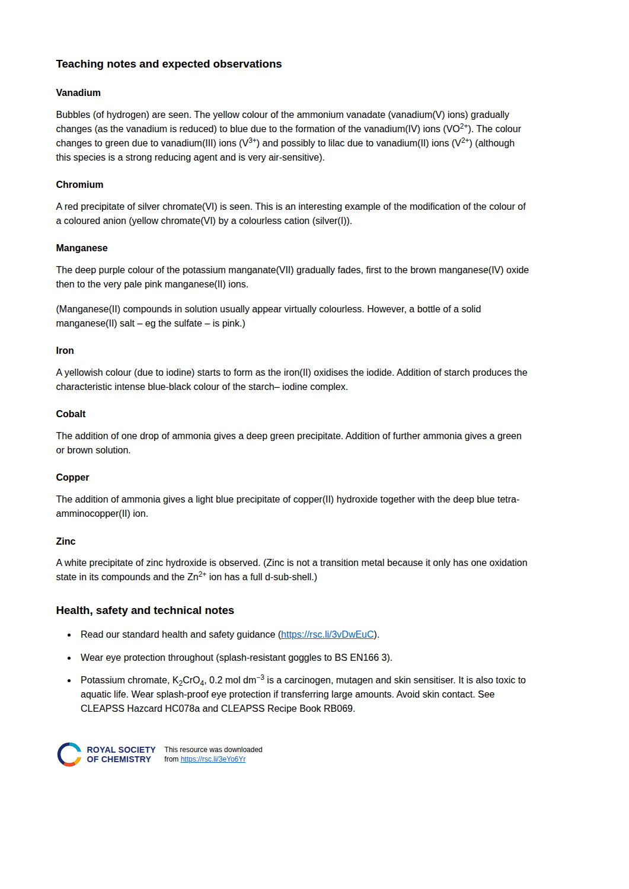Teaching notes and expected observations
Vanadium
Bubbles (of hydrogen) are seen. The yellow colour of the ammonium vanadate (vanadium(V) ions) gradually changes (as the vanadium is reduced) to blue due to the formation of the vanadium(IV) ions (VO2+). The colour changes to green due to vanadium(III) ions (V3+) and possibly to lilac due to vanadium(II) ions (V2+) (although this species is a strong reducing agent and is very air-sensitive).
Chromium
A red precipitate of silver chromate(VI) is seen. This is an interesting example of the modification of the colour of a coloured anion (yellow chromate(VI) by a colourless cation (silver(I)).
Manganese
The deep purple colour of the potassium manganate(VII) gradually fades, first to the brown manganese(IV) oxide then to the very pale pink manganese(II) ions.
(Manganese(II) compounds in solution usually appear virtually colourless. However, a bottle of a solid manganese(II) salt – eg the sulfate – is pink.)
Iron
A yellowish colour (due to iodine) starts to form as the iron(II) oxidises the iodide. Addition of starch produces the characteristic intense blue-black colour of the starch– iodine complex.
Cobalt
The addition of one drop of ammonia gives a deep green precipitate. Addition of further ammonia gives a green or brown solution.
Copper
The addition of ammonia gives a light blue precipitate of copper(II) hydroxide together with the deep blue tetra-amminocopper(II) ion.
Zinc
A white precipitate of zinc hydroxide is observed. (Zinc is not a transition metal because it only has one oxidation state in its compounds and the Zn2+ ion has a full d-sub-shell.)
Health, safety and technical notes
Read our standard health and safety guidance (https://rsc.li/3vDwEuC).
Wear eye protection throughout (splash-resistant goggles to BS EN166 3).
Potassium chromate, K2CrO4, 0.2 mol dm−3 is a carcinogen, mutagen and skin sensitiser. It is also toxic to aquatic life. Wear splash-proof eye protection if transferring large amounts. Avoid skin contact. See CLEAPSS Hazcard HC078a and CLEAPSS Recipe Book RB069.
ROYAL SOCIETY
OF CHEMISTRY
This resource was downloaded
from https://rsc.li/3eYo6Yr